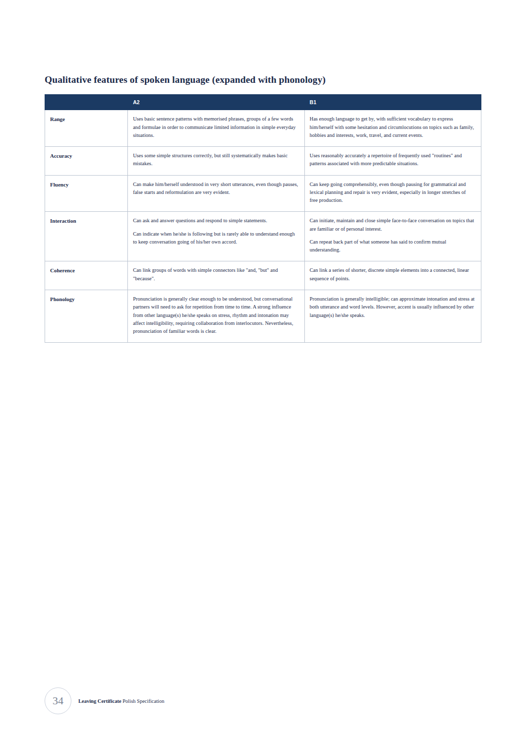Qualitative features of spoken language (expanded with phonology)
| | A2 | B1 |
| --- | --- | --- |
| Range | Uses basic sentence patterns with memorised phrases, groups of a few words and formulae in order to communicate limited information in simple everyday situations. | Has enough language to get by, with sufficient vocabulary to express him/herself with some hesitation and circumlocutions on topics such as family, hobbies and interests, work, travel, and current events. |
| Accuracy | Uses some simple structures correctly, but still systematically makes basic mistakes. | Uses reasonably accurately a repertoire of frequently used "routines" and patterns associated with more predictable situations. |
| Fluency | Can make him/herself understood in very short utterances, even though pauses, false starts and reformulation are very evident. | Can keep going comprehensibly, even though pausing for grammatical and lexical planning and repair is very evident, especially in longer stretches of free production. |
| Interaction | Can ask and answer questions and respond to simple statements. Can indicate when he/she is following but is rarely able to understand enough to keep conversation going of his/her own accord. | Can initiate, maintain and close simple face-to-face conversation on topics that are familiar or of personal interest. Can repeat back part of what someone has said to confirm mutual understanding. |
| Coherence | Can link groups of words with simple connectors like "and, "but" and "because". | Can link a series of shorter, discrete simple elements into a connected, linear sequence of points. |
| Phonology | Pronunciation is generally clear enough to be understood, but conversational partners will need to ask for repetition from time to time. A strong influence from other language(s) he/she speaks on stress, rhythm and intonation may affect intelligibility, requiring collaboration from interlocutors. Nevertheless, pronunciation of familiar words is clear. | Pronunciation is generally intelligible; can approximate intonation and stress at both utterance and word levels. However, accent is usually influenced by other language(s) he/she speaks. |
34
Leaving Certificate Polish Specification